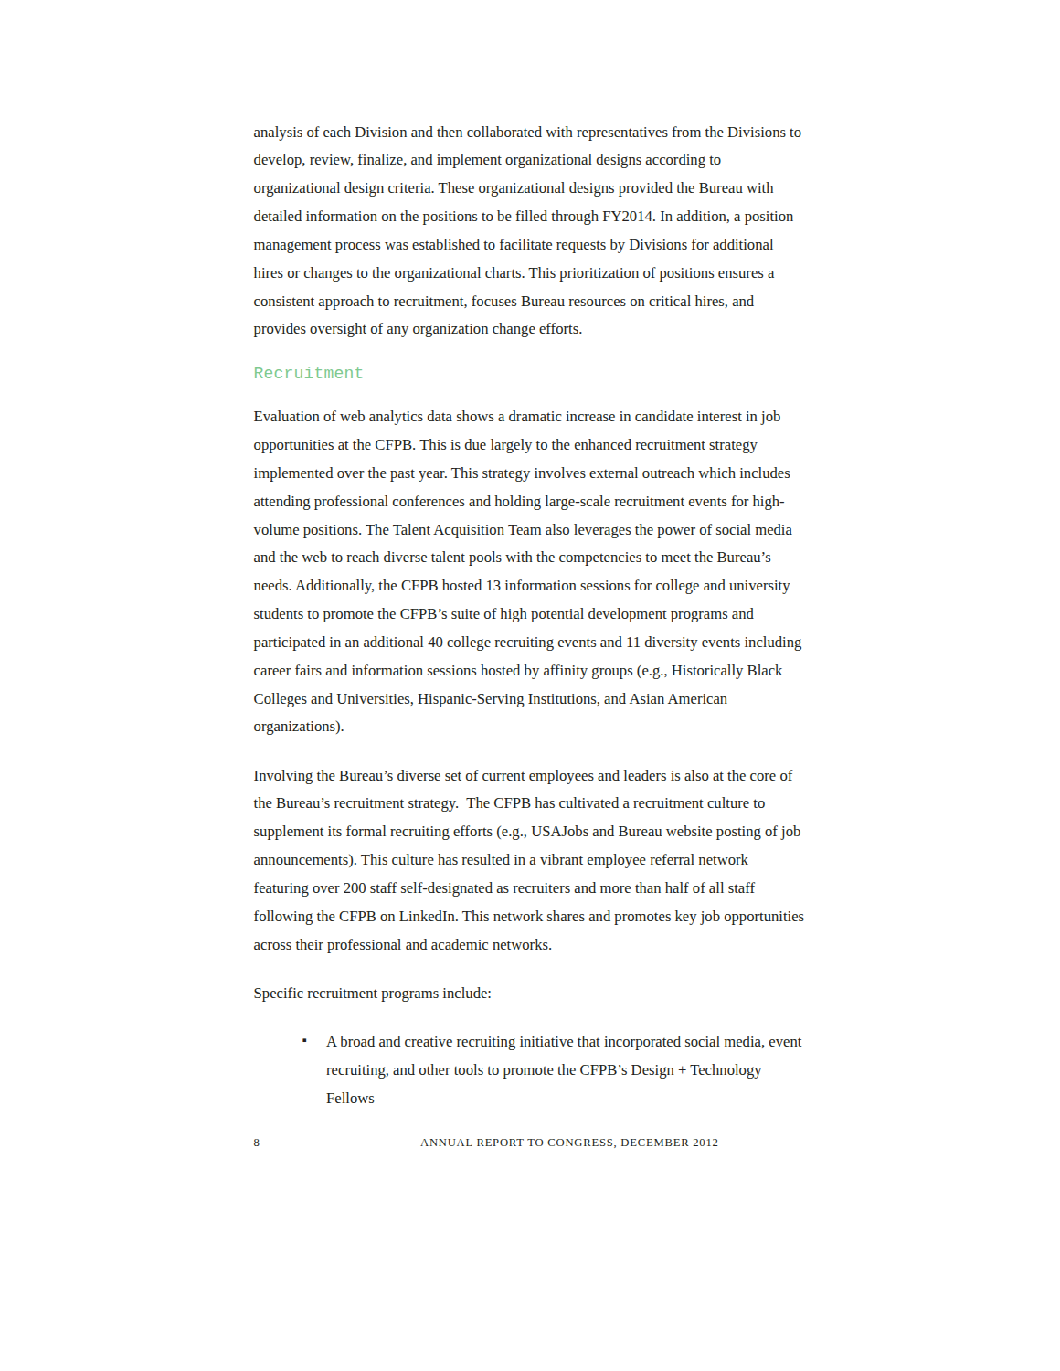analysis of each Division and then collaborated with representatives from the Divisions to develop, review, finalize, and implement organizational designs according to organizational design criteria. These organizational designs provided the Bureau with detailed information on the positions to be filled through FY2014. In addition, a position management process was established to facilitate requests by Divisions for additional hires or changes to the organizational charts. This prioritization of positions ensures a consistent approach to recruitment, focuses Bureau resources on critical hires, and provides oversight of any organization change efforts.
Recruitment
Evaluation of web analytics data shows a dramatic increase in candidate interest in job opportunities at the CFPB. This is due largely to the enhanced recruitment strategy implemented over the past year. This strategy involves external outreach which includes attending professional conferences and holding large-scale recruitment events for high-volume positions. The Talent Acquisition Team also leverages the power of social media and the web to reach diverse talent pools with the competencies to meet the Bureau’s needs. Additionally, the CFPB hosted 13 information sessions for college and university students to promote the CFPB’s suite of high potential development programs and participated in an additional 40 college recruiting events and 11 diversity events including career fairs and information sessions hosted by affinity groups (e.g., Historically Black Colleges and Universities, Hispanic-Serving Institutions, and Asian American organizations).
Involving the Bureau’s diverse set of current employees and leaders is also at the core of the Bureau’s recruitment strategy. The CFPB has cultivated a recruitment culture to supplement its formal recruiting efforts (e.g., USAJobs and Bureau website posting of job announcements). This culture has resulted in a vibrant employee referral network featuring over 200 staff self-designated as recruiters and more than half of all staff following the CFPB on LinkedIn. This network shares and promotes key job opportunities across their professional and academic networks.
Specific recruitment programs include:
A broad and creative recruiting initiative that incorporated social media, event recruiting, and other tools to promote the CFPB’s Design + Technology Fellows
8 ANNUAL REPORT TO CONGRESS, DECEMBER 2012